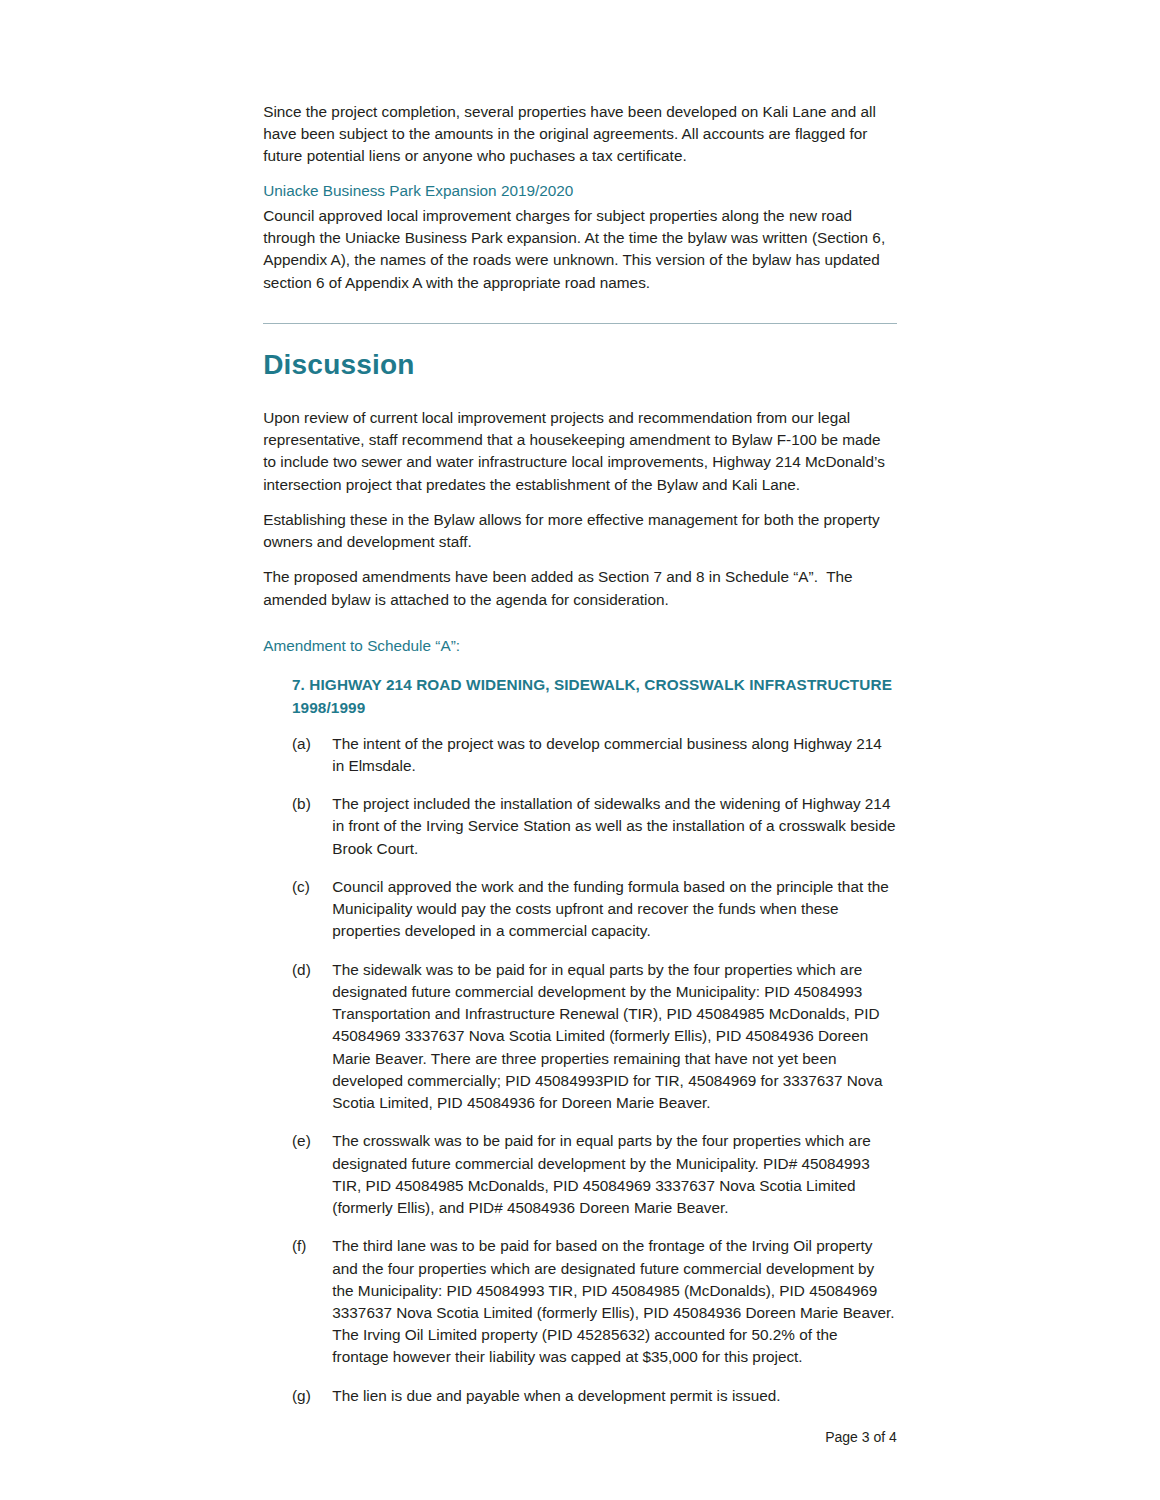Since the project completion, several properties have been developed on Kali Lane and all have been subject to the amounts in the original agreements. All accounts are flagged for future potential liens or anyone who puchases a tax certificate.
Uniacke Business Park Expansion 2019/2020
Council approved local improvement charges for subject properties along the new road through the Uniacke Business Park expansion. At the time the bylaw was written (Section 6, Appendix A), the names of the roads were unknown. This version of the bylaw has updated section 6 of Appendix A with the appropriate road names.
Discussion
Upon review of current local improvement projects and recommendation from our legal representative, staff recommend that a housekeeping amendment to Bylaw F-100 be made to include two sewer and water infrastructure local improvements, Highway 214 McDonald’s intersection project that predates the establishment of the Bylaw and Kali Lane.
Establishing these in the Bylaw allows for more effective management for both the property owners and development staff.
The proposed amendments have been added as Section 7 and 8 in Schedule “A”. The amended bylaw is attached to the agenda for consideration.
Amendment to Schedule “A”:
7. HIGHWAY 214 ROAD WIDENING, SIDEWALK, CROSSWALK INFRASTRUCTURE 1998/1999
The intent of the project was to develop commercial business along Highway 214 in Elmsdale.
The project included the installation of sidewalks and the widening of Highway 214 in front of the Irving Service Station as well as the installation of a crosswalk beside Brook Court.
Council approved the work and the funding formula based on the principle that the Municipality would pay the costs upfront and recover the funds when these properties developed in a commercial capacity.
The sidewalk was to be paid for in equal parts by the four properties which are designated future commercial development by the Municipality: PID 45084993 Transportation and Infrastructure Renewal (TIR), PID 45084985 McDonalds, PID 45084969 3337637 Nova Scotia Limited (formerly Ellis), PID 45084936 Doreen Marie Beaver. There are three properties remaining that have not yet been developed commercially; PID 45084993PID for TIR, 45084969 for 3337637 Nova Scotia Limited, PID 45084936 for Doreen Marie Beaver.
The crosswalk was to be paid for in equal parts by the four properties which are designated future commercial development by the Municipality. PID# 45084993 TIR, PID 45084985 McDonalds, PID 45084969 3337637 Nova Scotia Limited (formerly Ellis), and PID# 45084936 Doreen Marie Beaver.
The third lane was to be paid for based on the frontage of the Irving Oil property and the four properties which are designated future commercial development by the Municipality: PID 45084993 TIR, PID 45084985 (McDonalds), PID 45084969 3337637 Nova Scotia Limited (formerly Ellis), PID 45084936 Doreen Marie Beaver. The Irving Oil Limited property (PID 45285632) accounted for 50.2% of the frontage however their liability was capped at $35,000 for this project.
The lien is due and payable when a development permit is issued.
Page 3 of 4